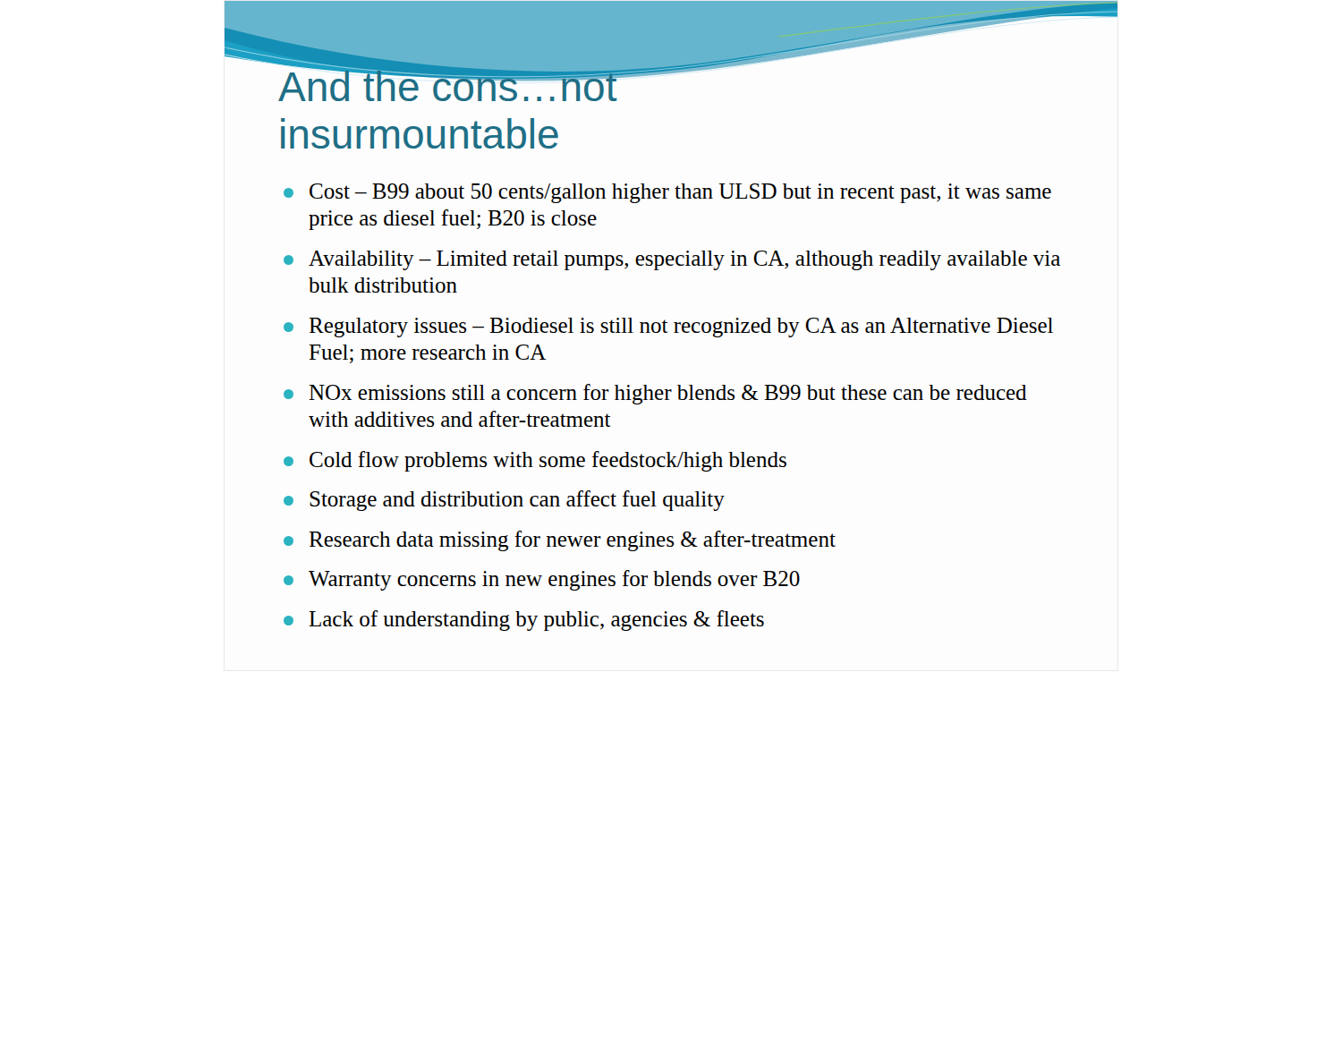And the cons…not insurmountable
Cost – B99 about 50 cents/gallon higher than ULSD but in recent past, it was same price as diesel fuel; B20 is close
Availability – Limited retail pumps, especially in CA, although readily available via bulk distribution
Regulatory issues – Biodiesel is still not recognized by CA as an Alternative Diesel Fuel; more research in CA
NOx emissions still a concern for higher blends & B99 but these can be reduced with additives and after-treatment
Cold flow problems with some feedstock/high blends
Storage and distribution can affect fuel quality
Research data missing for newer engines & after-treatment
Warranty concerns in new engines for blends over B20
Lack of understanding by public, agencies & fleets